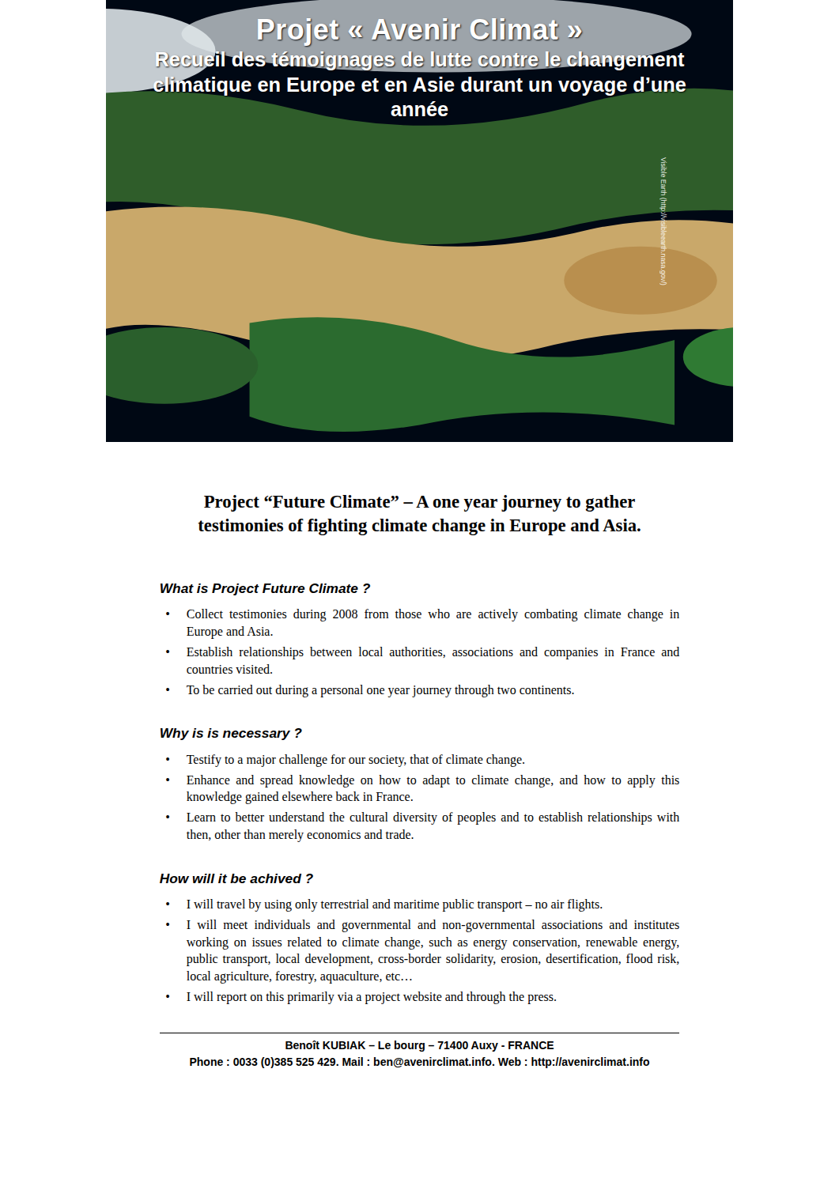Projet « Avenir Climat »
Recueil des témoignages de lutte contre le changement climatique en Europe et en Asie durant un voyage d’une année
Visible Earth (http://visibleearth.nasa.gov/)
Project “Future Climate” – A one year journey to gather testimonies of fighting climate change in Europe and Asia.
What is Project Future Climate ?
Collect testimonies during 2008 from those who are actively combating climate change in Europe and Asia.
Establish relationships between local authorities, associations and companies in France and countries visited.
To be carried out during a personal one year journey through two continents.
Why is is necessary ?
Testify to a major challenge for our society, that of climate change.
Enhance and spread knowledge on how to adapt to climate change, and how to apply this knowledge gained elsewhere back in France.
Learn to better understand the cultural diversity of peoples and to establish relationships with then, other than merely economics and trade.
How will it be achived ?
I will travel by using only terrestrial and maritime public transport – no air flights.
I will meet individuals and governmental and non-governmental associations and institutes working on issues related to climate change, such as energy conservation, renewable energy, public transport, local development, cross-border solidarity, erosion, desertification, flood risk, local agriculture, forestry, aquaculture, etc…
I will report on this primarily via a project website and through the press.
Benoît KUBIAK – Le bourg – 71400 Auxy - FRANCE
Phone : 0033 (0)385 525 429. Mail : ben@avenirclimat.info. Web : http://avenirclimat.info